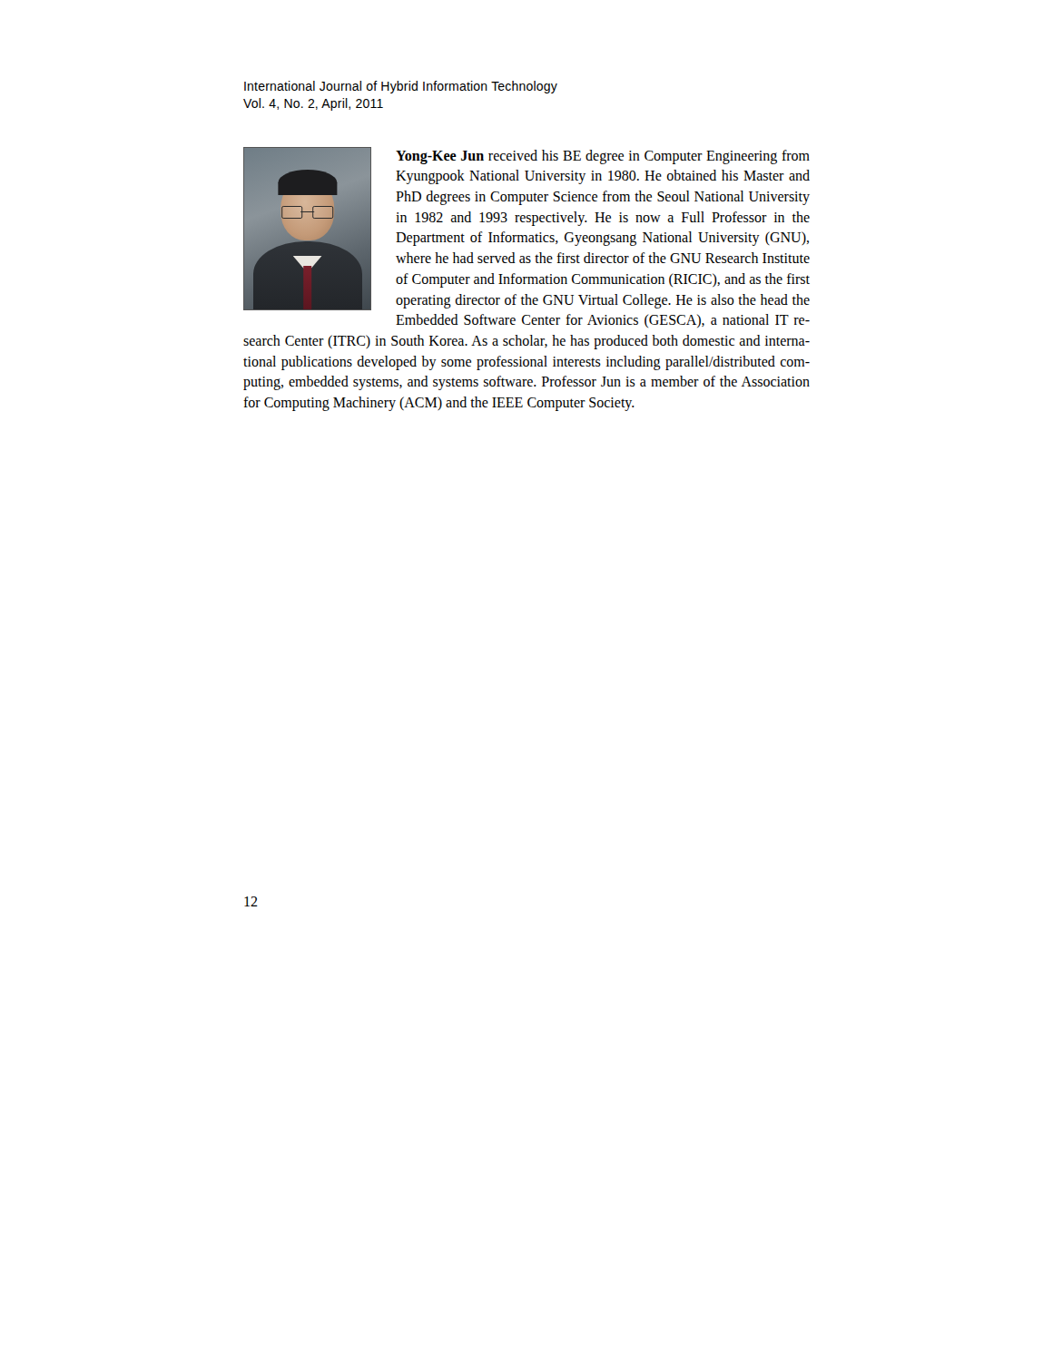International Journal of Hybrid Information Technology
Vol. 4, No. 2, April, 2011
Yong-Kee Jun received his BE degree in Computer Engineering from Kyungpook National University in 1980. He obtained his Master and PhD degrees in Computer Science from the Seoul National University in 1982 and 1993 respectively. He is now a Full Professor in the Department of Informatics, Gyeongsang National University (GNU), where he had served as the first director of the GNU Research Institute of Computer and Information Communication (RICIC), and as the first operating director of the GNU Virtual College. He is also the head the Embedded Software Center for Avionics (GESCA), a national IT research Center (ITRC) in South Korea. As a scholar, he has produced both domestic and international publications developed by some professional interests including parallel/distributed computing, embedded systems, and systems software. Professor Jun is a member of the Association for Computing Machinery (ACM) and the IEEE Computer Society.
12